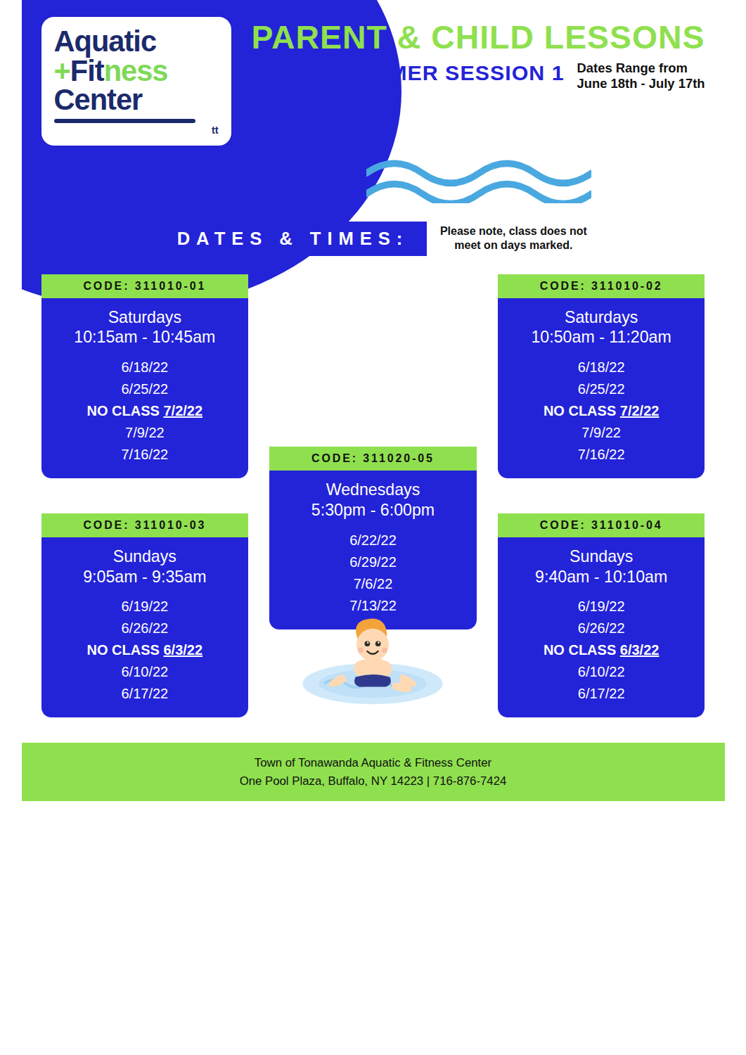Aquatic
+Fit ness
Center
tt
Parent & Child Lessons
Summer Session 1
Dates Range from
June 18th - July 17th
Dates & Times:
Please note, class does not meet on days marked.
Code: 311010-01
Saturdays
10:15am - 10:45am
6/18/22
6/25/22
NO CLASS 7/2/22
7/9/22
7/16/22
Code: 311010-02
Saturdays
10:50am - 11:20am
6/18/22
6/25/22
NO CLASS 7/2/22
7/9/22
7/16/22
Code: 311020-05
Wednesdays
5:30pm - 6:00pm
6/22/22
6/29/22
7/6/22
7/13/22
Code: 311010-03
Sundays
9:05am - 9:35am
6/19/22
6/26/22
NO CLASS 6/3/22
6/10/22
6/17/22
Code: 311010-04
Sundays
9:40am - 10:10am
6/19/22
6/26/22
NO CLASS 6/3/22
6/10/22
6/17/22
Town of Tonawanda Aquatic & Fitness Center
One Pool Plaza, Buffalo, NY 14223 | 716-876-7424